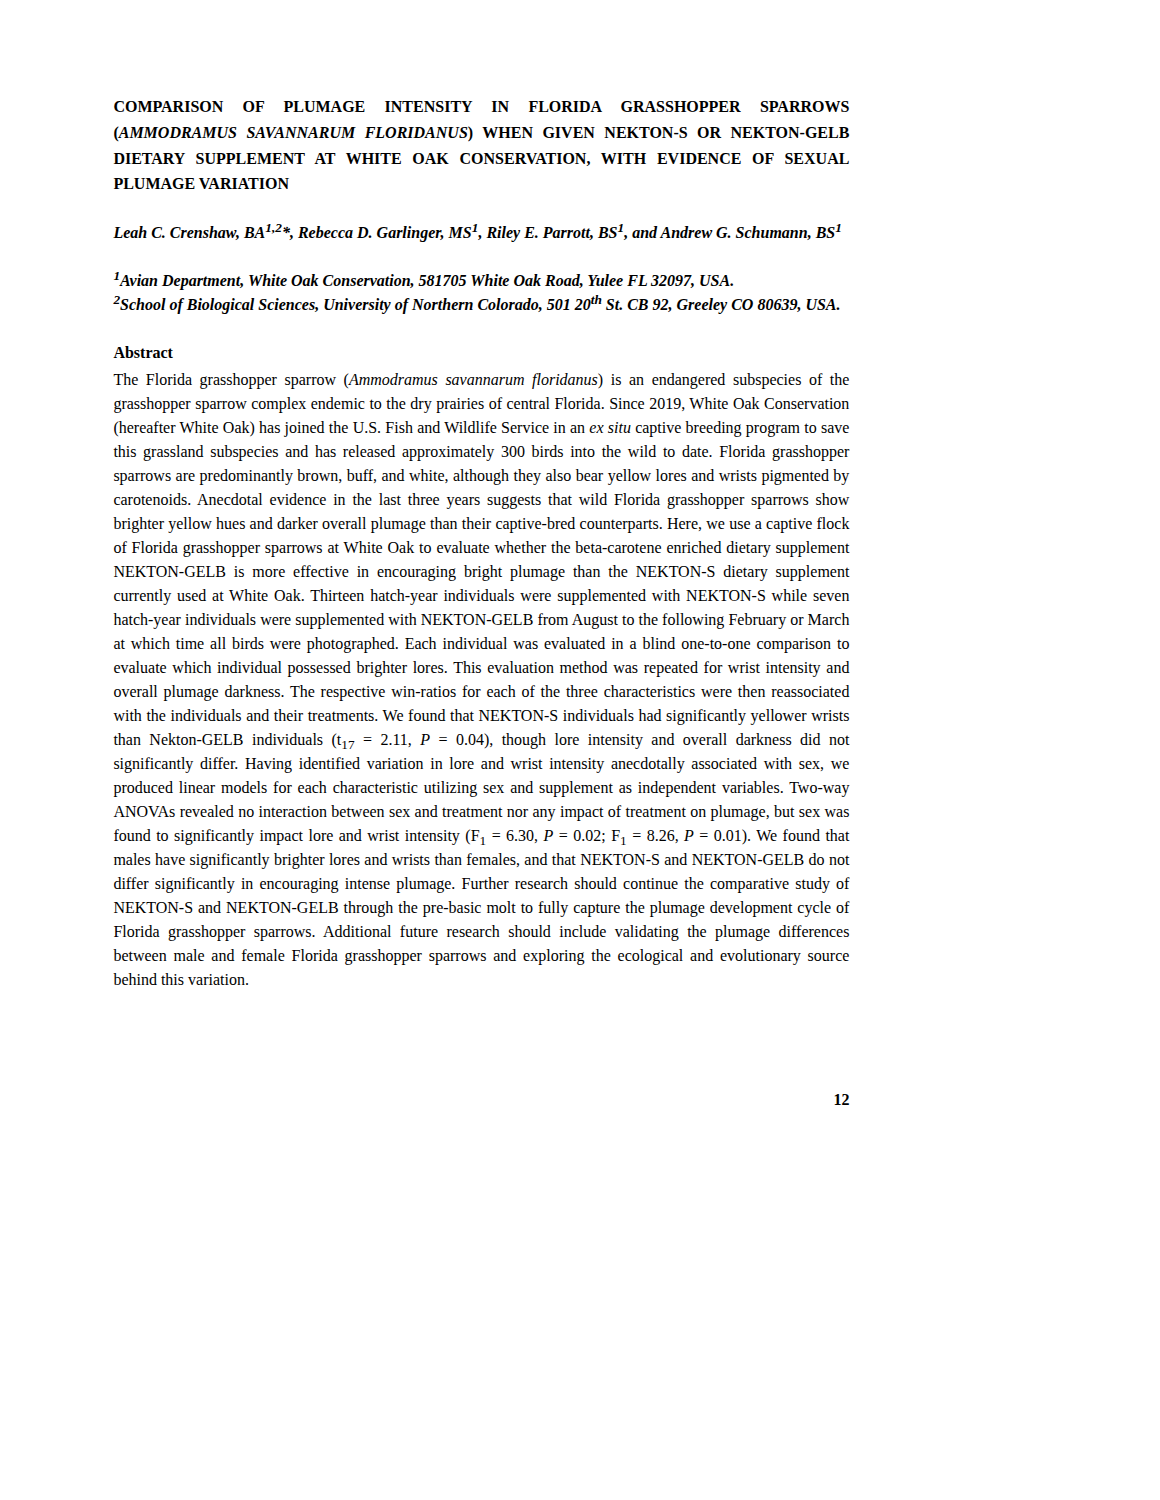Comparison of Plumage Intensity in Florida Grasshopper Sparrows (Ammodramus savannarum floridanus) When Given Nekton-S or Nekton-Gelb Dietary Supplement at White Oak Conservation, with Evidence of Sexual Plumage Variation
Leah C. Crenshaw, BA1,2*, Rebecca D. Garlinger, MS1, Riley E. Parrott, BS1, and Andrew G. Schumann, BS1
1Avian Department, White Oak Conservation, 581705 White Oak Road, Yulee FL 32097, USA.
2School of Biological Sciences, University of Northern Colorado, 501 20th St. CB 92, Greeley CO 80639, USA.
Abstract
The Florida grasshopper sparrow (Ammodramus savannarum floridanus) is an endangered subspecies of the grasshopper sparrow complex endemic to the dry prairies of central Florida. Since 2019, White Oak Conservation (hereafter White Oak) has joined the U.S. Fish and Wildlife Service in an ex situ captive breeding program to save this grassland subspecies and has released approximately 300 birds into the wild to date. Florida grasshopper sparrows are predominantly brown, buff, and white, although they also bear yellow lores and wrists pigmented by carotenoids. Anecdotal evidence in the last three years suggests that wild Florida grasshopper sparrows show brighter yellow hues and darker overall plumage than their captive-bred counterparts. Here, we use a captive flock of Florida grasshopper sparrows at White Oak to evaluate whether the beta-carotene enriched dietary supplement NEKTON-GELB is more effective in encouraging bright plumage than the NEKTON-S dietary supplement currently used at White Oak. Thirteen hatch-year individuals were supplemented with NEKTON-S while seven hatch-year individuals were supplemented with NEKTON-GELB from August to the following February or March at which time all birds were photographed. Each individual was evaluated in a blind one-to-one comparison to evaluate which individual possessed brighter lores. This evaluation method was repeated for wrist intensity and overall plumage darkness. The respective win-ratios for each of the three characteristics were then reassociated with the individuals and their treatments. We found that NEKTON-S individuals had significantly yellower wrists than Nekton-GELB individuals (t17 = 2.11, P = 0.04), though lore intensity and overall darkness did not significantly differ. Having identified variation in lore and wrist intensity anecdotally associated with sex, we produced linear models for each characteristic utilizing sex and supplement as independent variables. Two-way ANOVAs revealed no interaction between sex and treatment nor any impact of treatment on plumage, but sex was found to significantly impact lore and wrist intensity (F1 = 6.30, P = 0.02; F1 = 8.26, P = 0.01). We found that males have significantly brighter lores and wrists than females, and that NEKTON-S and NEKTON-GELB do not differ significantly in encouraging intense plumage. Further research should continue the comparative study of NEKTON-S and NEKTON-GELB through the pre-basic molt to fully capture the plumage development cycle of Florida grasshopper sparrows. Additional future research should include validating the plumage differences between male and female Florida grasshopper sparrows and exploring the ecological and evolutionary source behind this variation.
12